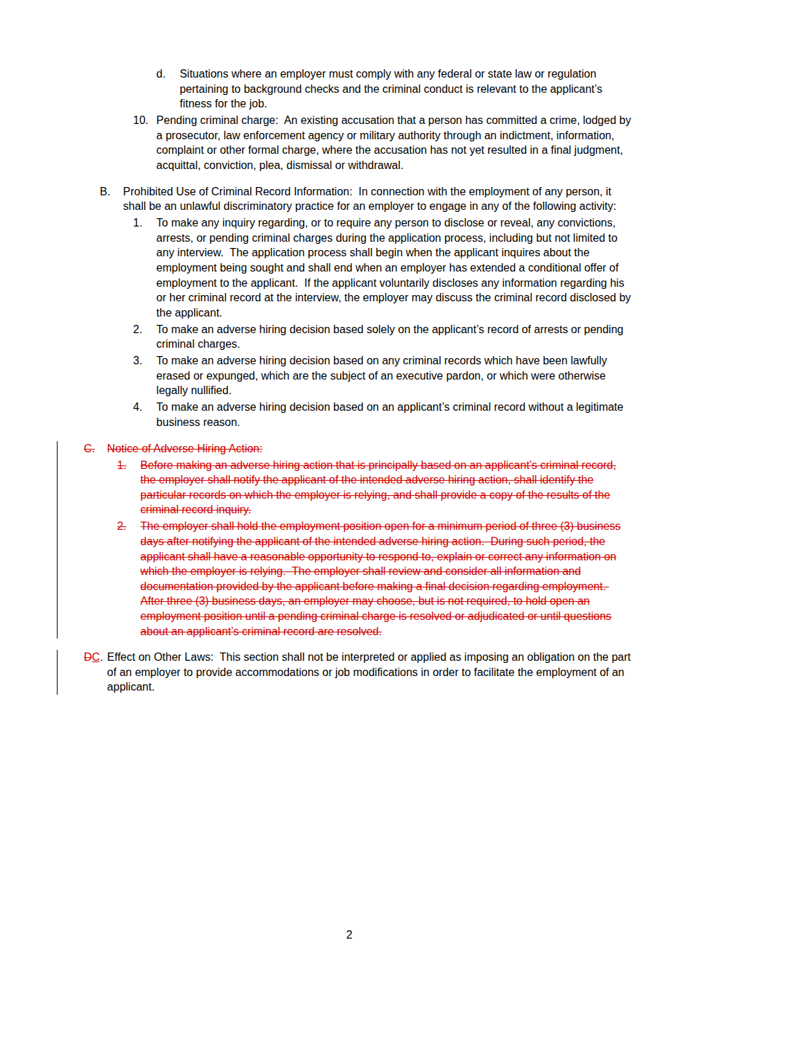d. Situations where an employer must comply with any federal or state law or regulation pertaining to background checks and the criminal conduct is relevant to the applicant’s fitness for the job.
10. Pending criminal charge: An existing accusation that a person has committed a crime, lodged by a prosecutor, law enforcement agency or military authority through an indictment, information, complaint or other formal charge, where the accusation has not yet resulted in a final judgment, acquittal, conviction, plea, dismissal or withdrawal.
B. Prohibited Use of Criminal Record Information: In connection with the employment of any person, it shall be an unlawful discriminatory practice for an employer to engage in any of the following activity:
1. To make any inquiry regarding, or to require any person to disclose or reveal, any convictions, arrests, or pending criminal charges during the application process, including but not limited to any interview. The application process shall begin when the applicant inquires about the employment being sought and shall end when an employer has extended a conditional offer of employment to the applicant. If the applicant voluntarily discloses any information regarding his or her criminal record at the interview, the employer may discuss the criminal record disclosed by the applicant.
2. To make an adverse hiring decision based solely on the applicant’s record of arrests or pending criminal charges.
3. To make an adverse hiring decision based on any criminal records which have been lawfully erased or expunged, which are the subject of an executive pardon, or which were otherwise legally nullified.
4. To make an adverse hiring decision based on an applicant’s criminal record without a legitimate business reason.
C. Notice of Adverse Hiring Action:
1. Before making an adverse hiring action that is principally based on an applicant’s criminal record, the employer shall notify the applicant of the intended adverse hiring action, shall identify the particular records on which the employer is relying, and shall provide a copy of the results of the criminal record inquiry.
2. The employer shall hold the employment position open for a minimum period of three (3) business days after notifying the applicant of the intended adverse hiring action. During such period, the applicant shall have a reasonable opportunity to respond to, explain or correct any information on which the employer is relying. The employer shall review and consider all information and documentation provided by the applicant before making a final decision regarding employment. After three (3) business days, an employer may choose, but is not required, to hold open an employment position until a pending criminal charge is resolved or adjudicated or until questions about an applicant’s criminal record are resolved.
DC. Effect on Other Laws: This section shall not be interpreted or applied as imposing an obligation on the part of an employer to provide accommodations or job modifications in order to facilitate the employment of an applicant.
2